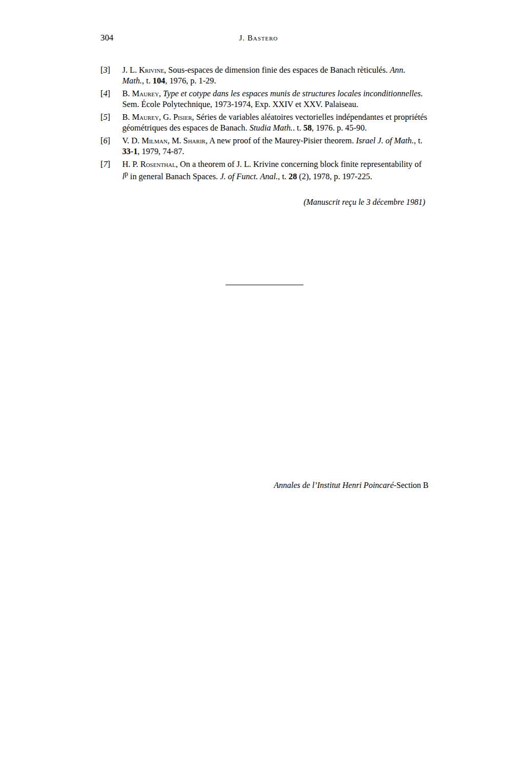304
J. Bastero
[3] J. L. Krivine, Sous-espaces de dimension finie des espaces de Banach rèticulés. Ann. Math., t. 104, 1976, p. 1-29.
[4] B. Maurey, Type et cotype dans les espaces munis de structures locales inconditionnelles. Sem. École Polytechnique, 1973-1974, Exp. XXIV et XXV. Palaiseau.
[5] B. Maurey, G. Pisier, Séries de variables aléatoires vectorielles indépendantes et propriétés géométriques des espaces de Banach. Studia Math.. t. 58, 1976. p. 45-90.
[6] V. D. Milman, M. Sharir, A new proof of the Maurey-Pisier theorem. Israel J. of Math., t. 33-1, 1979, 74-87.
[7] H. P. Rosenthal, On a theorem of J. L. Krivine concerning block finite representability of lp in general Banach Spaces. J. of Funct. Anal., t. 28 (2), 1978, p. 197-225.
(Manuscrit reçu le 3 décembre 1981)
Annales de l’Institut Henri Poincaré-Section B